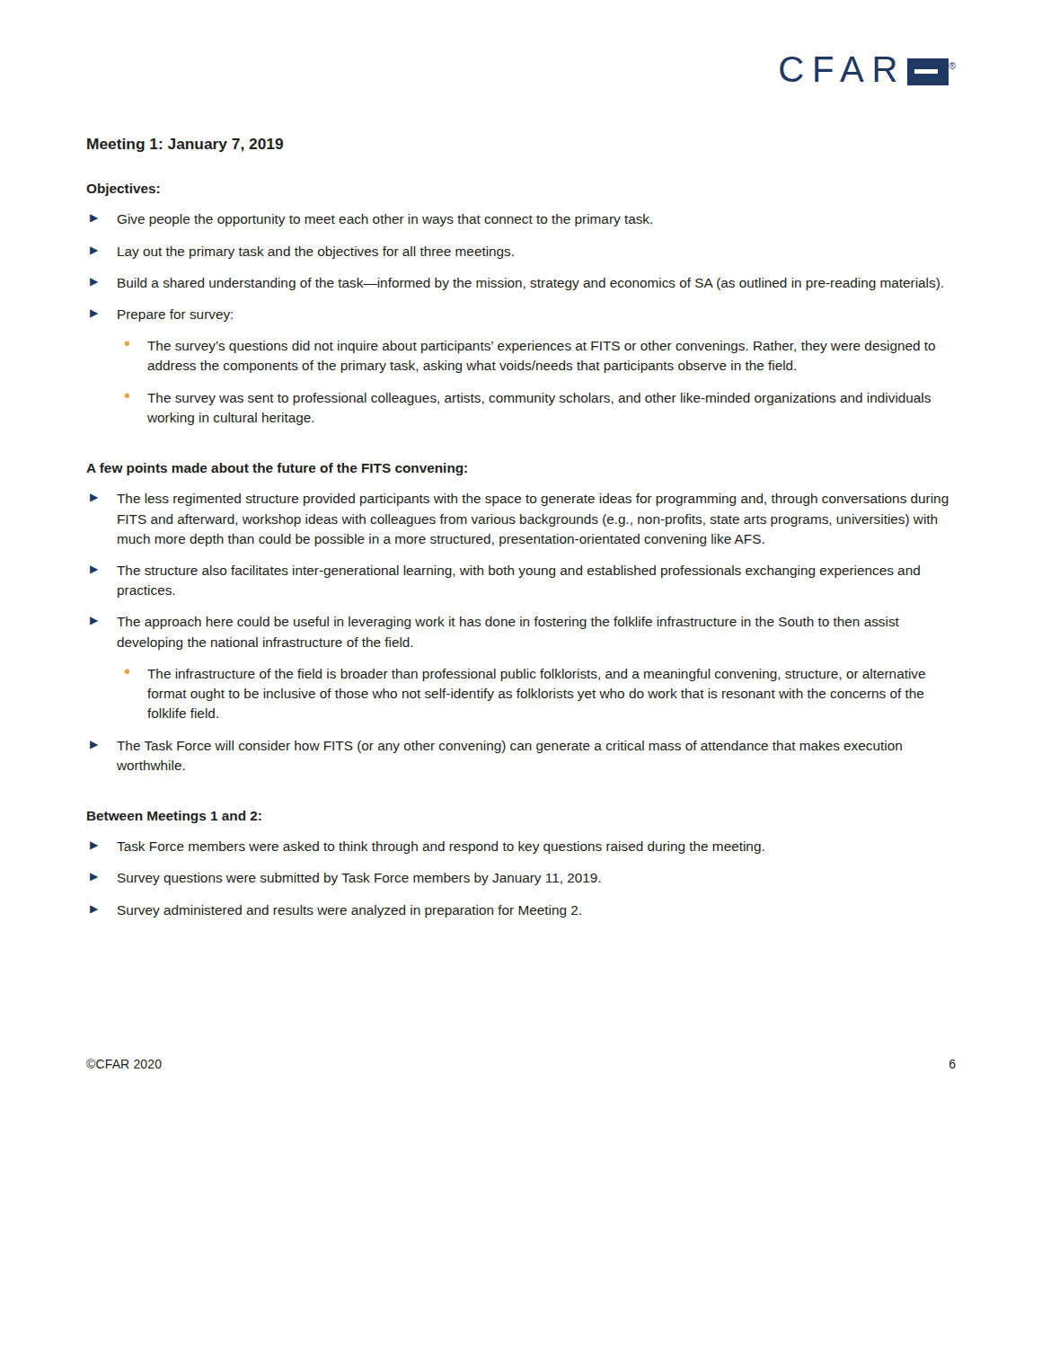CFAR ®
Meeting 1: January 7, 2019
Objectives:
Give people the opportunity to meet each other in ways that connect to the primary task.
Lay out the primary task and the objectives for all three meetings.
Build a shared understanding of the task—informed by the mission, strategy and economics of SA (as outlined in pre-reading materials).
Prepare for survey:
The survey’s questions did not inquire about participants’ experiences at FITS or other convenings. Rather, they were designed to address the components of the primary task, asking what voids/needs that participants observe in the field.
The survey was sent to professional colleagues, artists, community scholars, and other like-minded organizations and individuals working in cultural heritage.
A few points made about the future of the FITS convening:
The less regimented structure provided participants with the space to generate ideas for programming and, through conversations during FITS and afterward, workshop ideas with colleagues from various backgrounds (e.g., non-profits, state arts programs, universities) with much more depth than could be possible in a more structured, presentation-orientated convening like AFS.
The structure also facilitates inter-generational learning, with both young and established professionals exchanging experiences and practices.
The approach here could be useful in leveraging work it has done in fostering the folklife infrastructure in the South to then assist developing the national infrastructure of the field.
The infrastructure of the field is broader than professional public folklorists, and a meaningful convening, structure, or alternative format ought to be inclusive of those who not self-identify as folklorists yet who do work that is resonant with the concerns of the folklife field.
The Task Force will consider how FITS (or any other convening) can generate a critical mass of attendance that makes execution worthwhile.
Between Meetings 1 and 2:
Task Force members were asked to think through and respond to key questions raised during the meeting.
Survey questions were submitted by Task Force members by January 11, 2019.
Survey administered and results were analyzed in preparation for Meeting 2.
©CFAR 2020 6